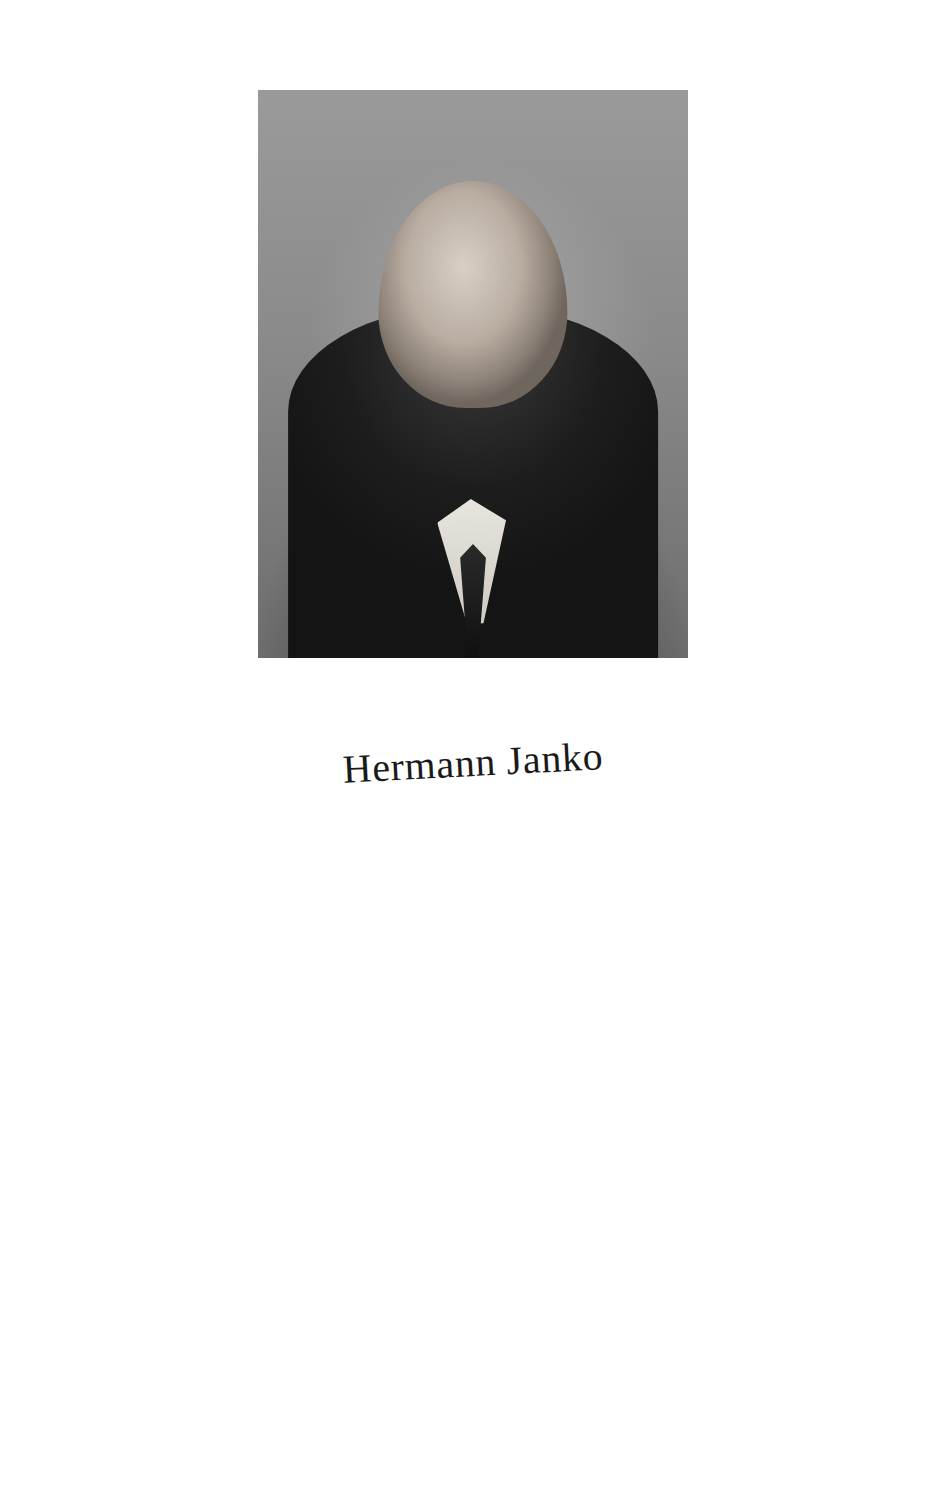Hermann Janko